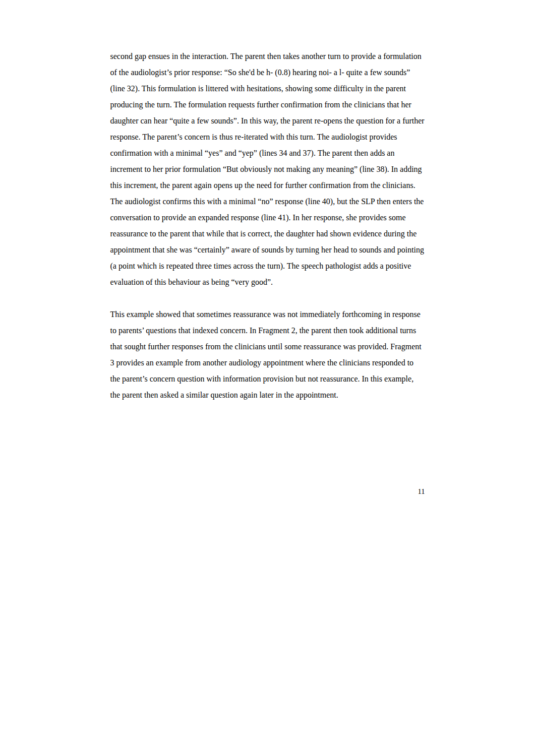second gap ensues in the interaction. The parent then takes another turn to provide a formulation of the audiologist’s prior response: “So she'd be h- (0.8) hearing noi- a l- quite a few sounds” (line 32). This formulation is littered with hesitations, showing some difficulty in the parent producing the turn. The formulation requests further confirmation from the clinicians that her daughter can hear “quite a few sounds”. In this way, the parent re-opens the question for a further response. The parent’s concern is thus re-iterated with this turn. The audiologist provides confirmation with a minimal “yes” and “yep” (lines 34 and 37). The parent then adds an increment to her prior formulation “But obviously not making any meaning” (line 38). In adding this increment, the parent again opens up the need for further confirmation from the clinicians. The audiologist confirms this with a minimal “no” response (line 40), but the SLP then enters the conversation to provide an expanded response (line 41). In her response, she provides some reassurance to the parent that while that is correct, the daughter had shown evidence during the appointment that she was “certainly” aware of sounds by turning her head to sounds and pointing (a point which is repeated three times across the turn). The speech pathologist adds a positive evaluation of this behaviour as being “very good”.
This example showed that sometimes reassurance was not immediately forthcoming in response to parents’ questions that indexed concern. In Fragment 2, the parent then took additional turns that sought further responses from the clinicians until some reassurance was provided. Fragment 3 provides an example from another audiology appointment where the clinicians responded to the parent’s concern question with information provision but not reassurance. In this example, the parent then asked a similar question again later in the appointment.
11